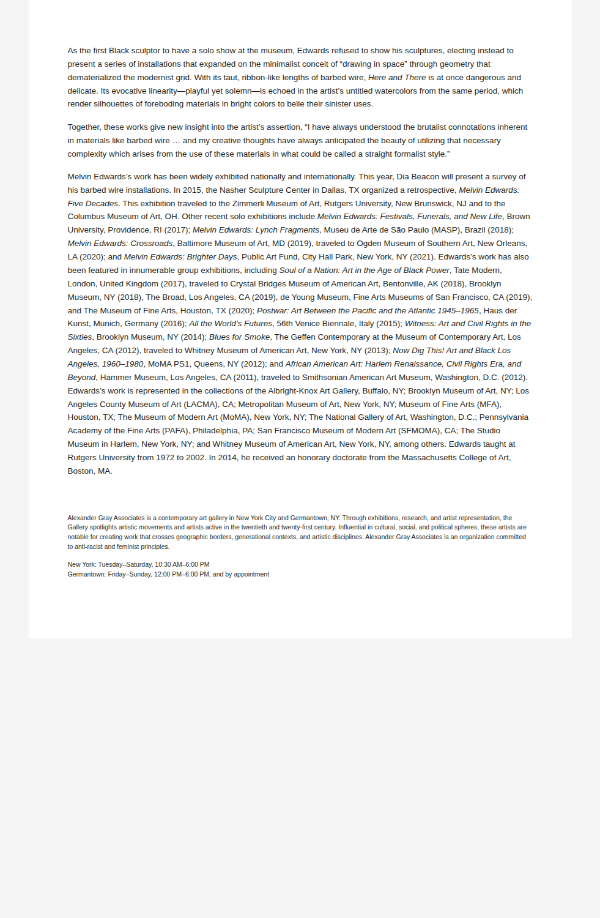As the first Black sculptor to have a solo show at the museum, Edwards refused to show his sculptures, electing instead to present a series of installations that expanded on the minimalist conceit of “drawing in space” through geometry that dematerialized the modernist grid. With its taut, ribbon-like lengths of barbed wire, Here and There is at once dangerous and delicate. Its evocative linearity—playful yet solemn—is echoed in the artist’s untitled watercolors from the same period, which render silhouettes of foreboding materials in bright colors to belie their sinister uses.
Together, these works give new insight into the artist’s assertion, “I have always understood the brutalist connotations inherent in materials like barbed wire … and my creative thoughts have always anticipated the beauty of utilizing that necessary complexity which arises from the use of these materials in what could be called a straight formalist style.”
Melvin Edwards’s work has been widely exhibited nationally and internationally. This year, Dia Beacon will present a survey of his barbed wire installations. In 2015, the Nasher Sculpture Center in Dallas, TX organized a retrospective, Melvin Edwards: Five Decades. This exhibition traveled to the Zimmerli Museum of Art, Rutgers University, New Brunswick, NJ and to the Columbus Museum of Art, OH. Other recent solo exhibitions include Melvin Edwards: Festivals, Funerals, and New Life, Brown University, Providence, RI (2017); Melvin Edwards: Lynch Fragments, Museu de Arte de São Paulo (MASP), Brazil (2018); Melvin Edwards: Crossroads, Baltimore Museum of Art, MD (2019), traveled to Ogden Museum of Southern Art, New Orleans, LA (2020); and Melvin Edwards: Brighter Days, Public Art Fund, City Hall Park, New York, NY (2021). Edwards’s work has also been featured in innumerable group exhibitions, including Soul of a Nation: Art in the Age of Black Power, Tate Modern, London, United Kingdom (2017), traveled to Crystal Bridges Museum of American Art, Bentonville, AK (2018), Brooklyn Museum, NY (2018), The Broad, Los Angeles, CA (2019), de Young Museum, Fine Arts Museums of San Francisco, CA (2019), and The Museum of Fine Arts, Houston, TX (2020); Postwar: Art Between the Pacific and the Atlantic 1945–1965, Haus der Kunst, Munich, Germany (2016); All the World’s Futures, 56th Venice Biennale, Italy (2015); Witness: Art and Civil Rights in the Sixties, Brooklyn Museum, NY (2014); Blues for Smoke, The Geffen Contemporary at the Museum of Contemporary Art, Los Angeles, CA (2012), traveled to Whitney Museum of American Art, New York, NY (2013); Now Dig This! Art and Black Los Angeles, 1960–1980, MoMA PS1, Queens, NY (2012); and African American Art: Harlem Renaissance, Civil Rights Era, and Beyond, Hammer Museum, Los Angeles, CA (2011), traveled to Smithsonian American Art Museum, Washington, D.C. (2012). Edwards’s work is represented in the collections of the Albright-Knox Art Gallery, Buffalo, NY; Brooklyn Museum of Art, NY; Los Angeles County Museum of Art (LACMA), CA; Metropolitan Museum of Art, New York, NY; Museum of Fine Arts (MFA), Houston, TX; The Museum of Modern Art (MoMA), New York, NY; The National Gallery of Art, Washington, D.C.; Pennsylvania Academy of the Fine Arts (PAFA), Philadelphia, PA; San Francisco Museum of Modern Art (SFMOMA), CA; The Studio Museum in Harlem, New York, NY; and Whitney Museum of American Art, New York, NY, among others. Edwards taught at Rutgers University from 1972 to 2002. In 2014, he received an honorary doctorate from the Massachusetts College of Art, Boston, MA.
Alexander Gray Associates is a contemporary art gallery in New York City and Germantown, NY. Through exhibitions, research, and artist representation, the Gallery spotlights artistic movements and artists active in the twentieth and twenty-first century. Influential in cultural, social, and political spheres, these artists are notable for creating work that crosses geographic borders, generational contexts, and artistic disciplines. Alexander Gray Associates is an organization committed to anti-racist and feminist principles.
New York: Tuesday–Saturday, 10:30 AM–6:00 PM
Germantown: Friday–Sunday, 12:00 PM–6:00 PM, and by appointment